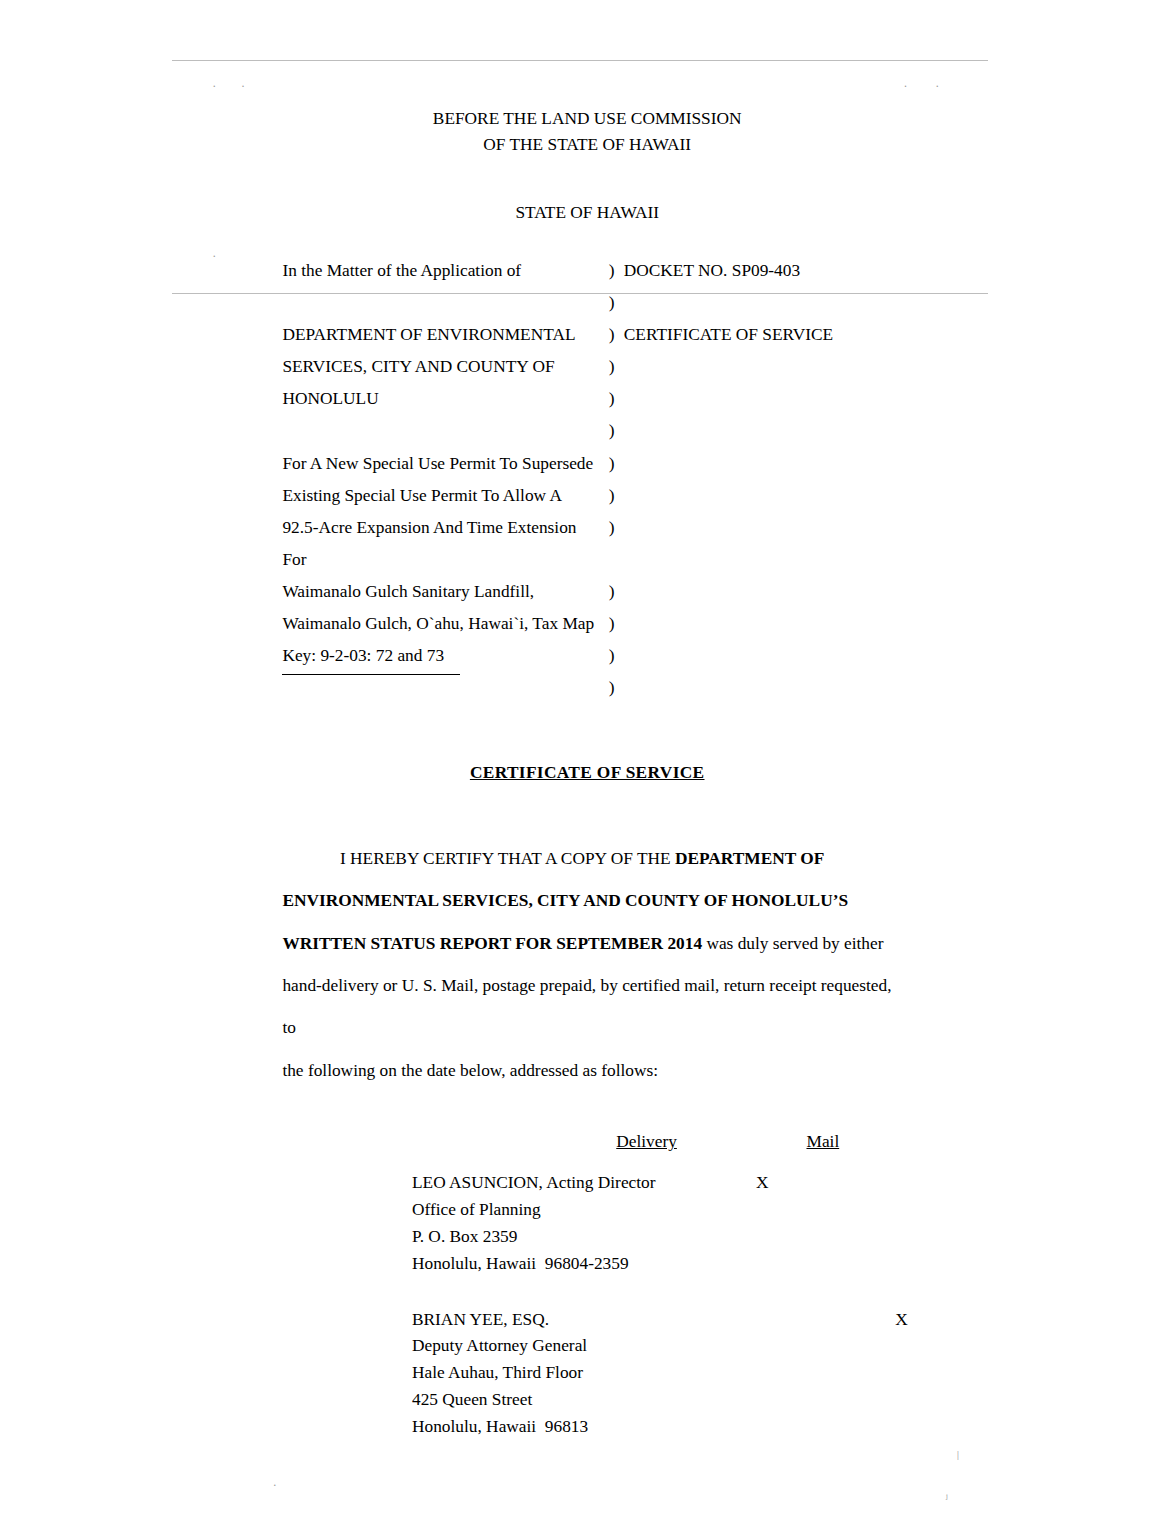· · · · · ǀ ʲ ·
BEFORE THE LAND USE COMMISSION
OF THE STATE OF HAWAII
STATE OF HAWAII
| In the Matter of the Application of | ) | DOCKET NO. SP09-403 |
| | ) | |
| DEPARTMENT OF ENVIRONMENTAL | ) | CERTIFICATE OF SERVICE |
| SERVICES, CITY AND COUNTY OF | ) | |
| HONOLULU | ) | |
| | ) | |
| For A New Special Use Permit To Supersede | ) | |
| Existing Special Use Permit To Allow A | ) | |
| 92.5-Acre Expansion And Time Extension For | ) | |
| Waimanalo Gulch Sanitary Landfill, | ) | |
| Waimanalo Gulch, O`ahu, Hawai`i, Tax Map | ) | |
| Key: 9-2-03: 72 and 73 | ) | |
| | ) | |
CERTIFICATE OF SERVICE
I HEREBY CERTIFY THAT A COPY OF THE DEPARTMENT OF
ENVIRONMENTAL SERVICES, CITY AND COUNTY OF HONOLULU’S
WRITTEN STATUS REPORT FOR SEPTEMBER 2014 was duly served by either
hand-delivery or U. S. Mail, postage prepaid, by certified mail, return receipt requested, to
the following on the date below, addressed as follows:
Delivery Mail
LEO ASUNCION, Acting Director
Office of Planning
P. O. Box 2359
Honolulu, Hawaii 96804-2359
X
BRIAN YEE, ESQ.
Deputy Attorney General
Hale Auhau, Third Floor
425 Queen Street
Honolulu, Hawaii 96813
X